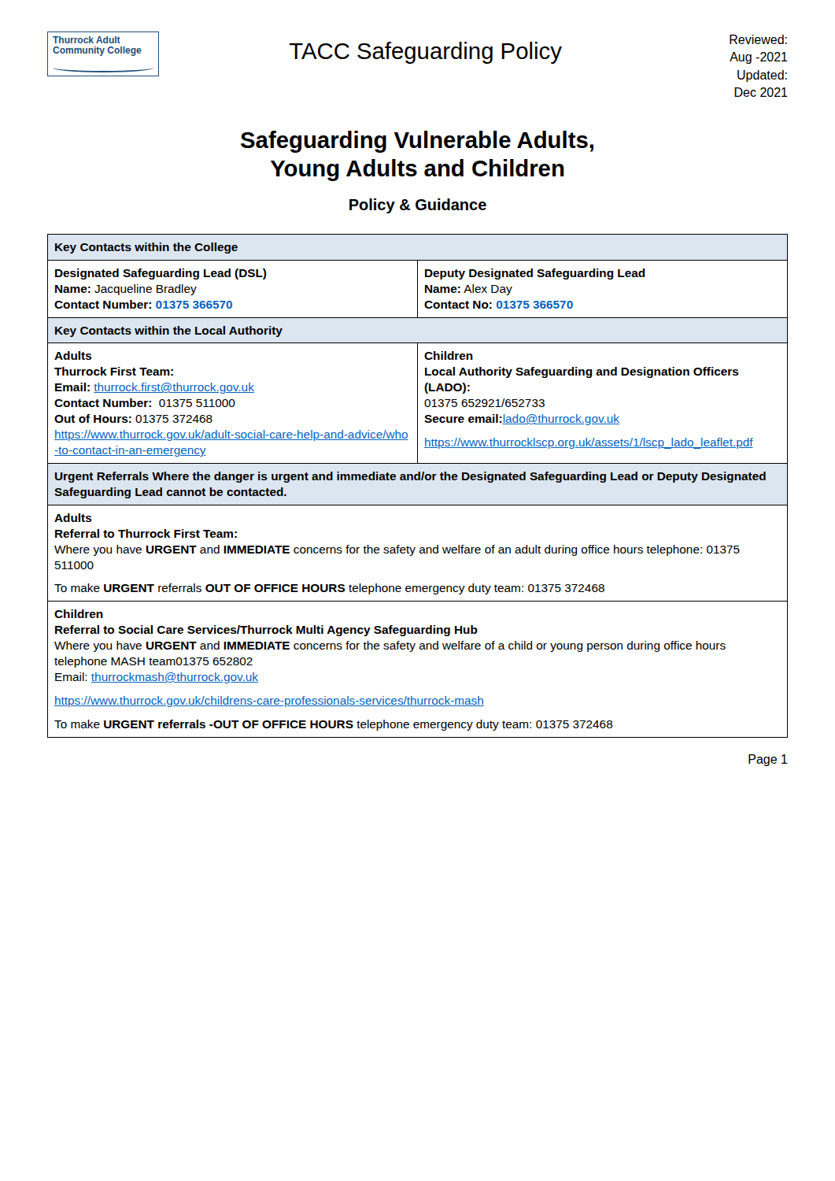Thurrock Adult
Community College
TACC Safeguarding Policy
Reviewed:
Aug -2021
Updated:
Dec 2021
Safeguarding Vulnerable Adults,
Young Adults and Children
Policy & Guidance
| Key Contacts within the College |
| Designated Safeguarding Lead (DSL) Name: Jacqueline Bradley Contact Number: 01375 366570 | Deputy Designated Safeguarding Lead Name: Alex Day Contact No: 01375 366570 |
| Key Contacts within the Local Authority |
| Adults Thurrock First Team: Email: thurrock.first@thurrock.gov.uk Contact Number: 01375 511000 Out of Hours: 01375 372468 https://www.thurrock.gov.uk/adult-social-care-help-and-advice/who-to-contact-in-an-emergency | Children Local Authority Safeguarding and Designation Officers (LADO): 01375 652921/652733 Secure email: lado@thurrock.gov.uk https://www.thurrocklscp.org.uk/assets/1/lscp_lado_leaflet.pdf |
| Urgent Referrals Where the danger is urgent and immediate and/or the Designated Safeguarding Lead or Deputy Designated Safeguarding Lead cannot be contacted. |
| Adults Referral to Thurrock First Team: Where you have URGENT and IMMEDIATE concerns for the safety and welfare of an adult during office hours telephone: 01375 511000 To make URGENT referrals OUT OF OFFICE HOURS telephone emergency duty team: 01375 372468 |
| Children Referral to Social Care Services/Thurrock Multi Agency Safeguarding Hub Where you have URGENT and IMMEDIATE concerns for the safety and welfare of a child or young person during office hours telephone MASH team01375 652802 Email: thurrockmash@thurrock.gov.uk https://www.thurrock.gov.uk/childrens-care-professionals-services/thurrock-mash To make URGENT referrals -OUT OF OFFICE HOURS telephone emergency duty team: 01375 372468 |
Page 1